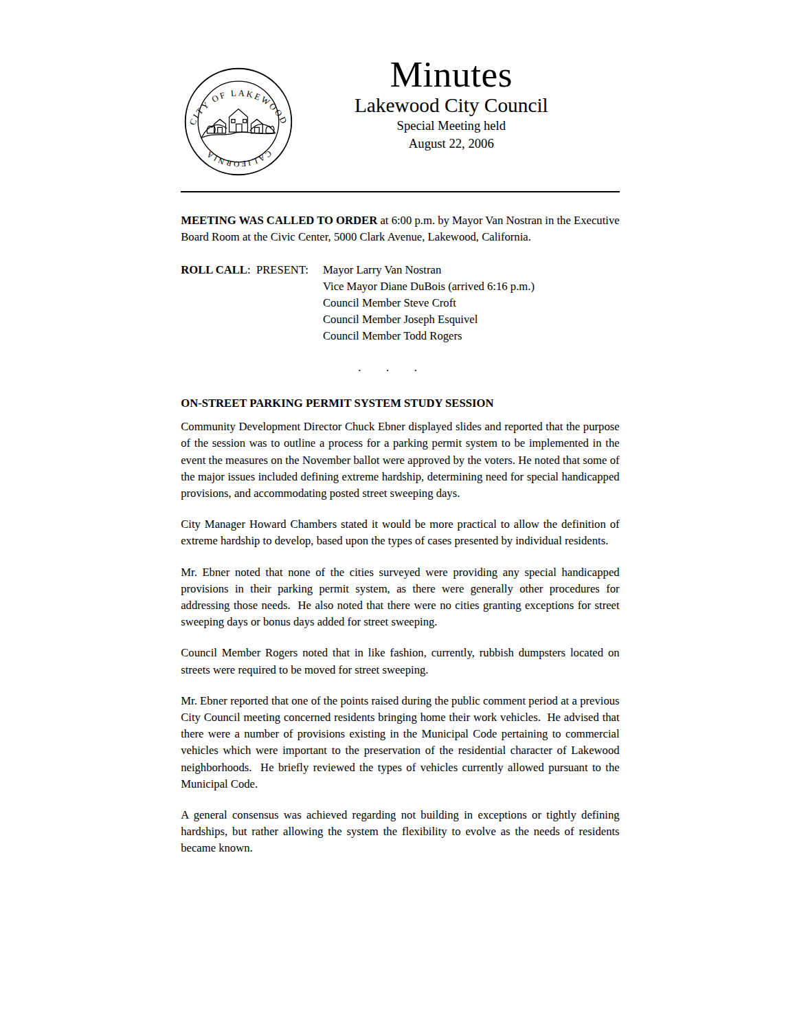CITY OF LAKEWOOD CALIFORNIA
Minutes
Lakewood City Council
Special Meeting held
August 22, 2006
MEETING WAS CALLED TO ORDER at 6:00 p.m. by Mayor Van Nostran in the Executive Board Room at the Civic Center, 5000 Clark Avenue, Lakewood, California.
| ROLL CALL : PRESENT: | Mayor Larry Van Nostran Vice Mayor Diane DuBois (arrived 6:16 p.m.) Council Member Steve Croft Council Member Joseph Esquivel Council Member Todd Rogers |
...
ON-STREET PARKING PERMIT SYSTEM STUDY SESSION
Community Development Director Chuck Ebner displayed slides and reported that the purpose of the session was to outline a process for a parking permit system to be implemented in the event the measures on the November ballot were approved by the voters. He noted that some of the major issues included defining extreme hardship, determining need for special handicapped provisions, and accommodating posted street sweeping days.
City Manager Howard Chambers stated it would be more practical to allow the definition of extreme hardship to develop, based upon the types of cases presented by individual residents.
Mr. Ebner noted that none of the cities surveyed were providing any special handicapped provisions in their parking permit system, as there were generally other procedures for addressing those needs. He also noted that there were no cities granting exceptions for street sweeping days or bonus days added for street sweeping.
Council Member Rogers noted that in like fashion, currently, rubbish dumpsters located on streets were required to be moved for street sweeping.
Mr. Ebner reported that one of the points raised during the public comment period at a previous City Council meeting concerned residents bringing home their work vehicles. He advised that there were a number of provisions existing in the Municipal Code pertaining to commercial vehicles which were important to the preservation of the residential character of Lakewood neighborhoods. He briefly reviewed the types of vehicles currently allowed pursuant to the Municipal Code.
A general consensus was achieved regarding not building in exceptions or tightly defining hardships, but rather allowing the system the flexibility to evolve as the needs of residents became known.